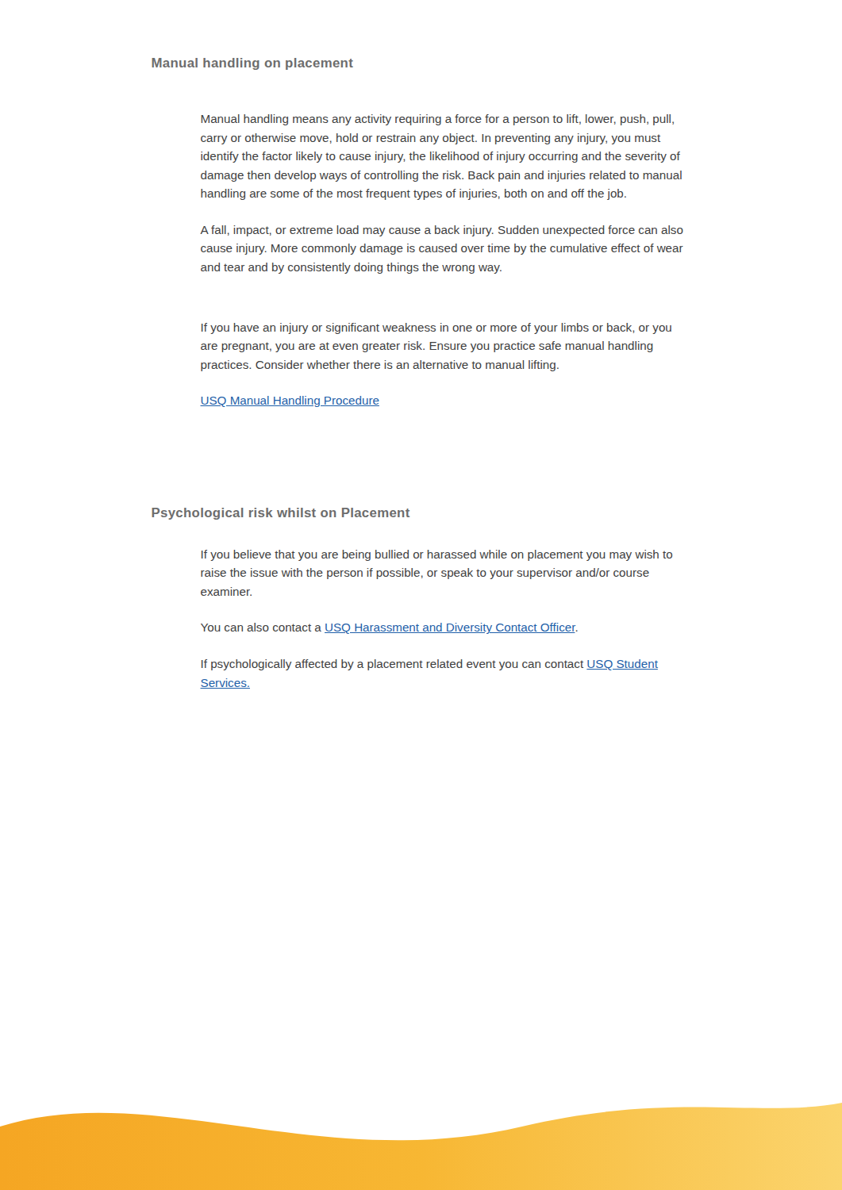Manual handling on placement
Manual handling means any activity requiring a force for a person to lift, lower, push, pull, carry or otherwise move, hold or restrain any object. In preventing any injury, you must identify the factor likely to cause injury, the likelihood of injury occurring and the severity of damage then develop ways of controlling the risk. Back pain and injuries related to manual handling are some of the most frequent types of injuries, both on and off the job.
A fall, impact, or extreme load may cause a back injury. Sudden unexpected force can also cause injury. More commonly damage is caused over time by the cumulative effect of wear and tear and by consistently doing things the wrong way.
If you have an injury or significant weakness in one or more of your limbs or back, or you are pregnant, you are at even greater risk. Ensure you practice safe manual handling practices. Consider whether there is an alternative to manual lifting.
USQ Manual Handling Procedure
Psychological risk whilst on Placement
If you believe that you are being bullied or harassed while on placement you may wish to raise the issue with the person if possible, or speak to your supervisor and/or course examiner.
You can also contact a USQ Harassment and Diversity Contact Officer.
If psychologically affected by a placement related event you can contact USQ Student Services.